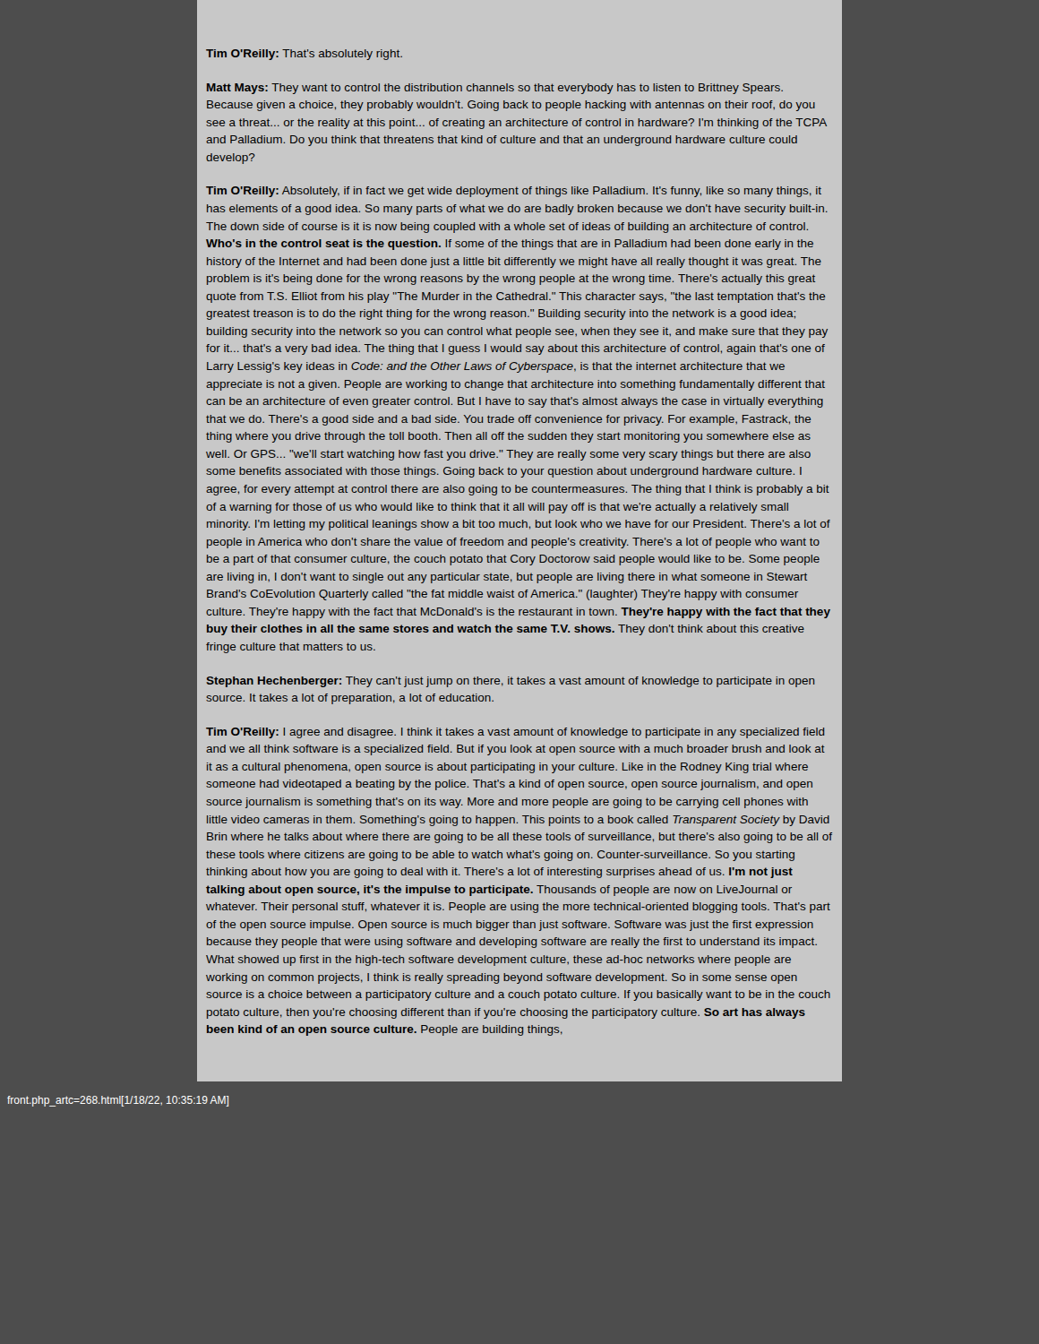Tim O'Reilly: That's absolutely right.
Matt Mays: They want to control the distribution channels so that everybody has to listen to Brittney Spears. Because given a choice, they probably wouldn't. Going back to people hacking with antennas on their roof, do you see a threat... or the reality at this point... of creating an architecture of control in hardware? I'm thinking of the TCPA and Palladium. Do you think that threatens that kind of culture and that an underground hardware culture could develop?
Tim O'Reilly: Absolutely, if in fact we get wide deployment of things like Palladium. It's funny, like so many things, it has elements of a good idea. So many parts of what we do are badly broken because we don't have security built-in. The down side of course is it is now being coupled with a whole set of ideas of building an architecture of control. Who's in the control seat is the question. If some of the things that are in Palladium had been done early in the history of the Internet and had been done just a little bit differently we might have all really thought it was great. The problem is it's being done for the wrong reasons by the wrong people at the wrong time. There's actually this great quote from T.S. Elliot from his play "The Murder in the Cathedral." This character says, "the last temptation that's the greatest treason is to do the right thing for the wrong reason." Building security into the network is a good idea; building security into the network so you can control what people see, when they see it, and make sure that they pay for it... that's a very bad idea. The thing that I guess I would say about this architecture of control, again that's one of Larry Lessig's key ideas in Code: and the Other Laws of Cyberspace, is that the internet architecture that we appreciate is not a given. People are working to change that architecture into something fundamentally different that can be an architecture of even greater control. But I have to say that's almost always the case in virtually everything that we do. There's a good side and a bad side. You trade off convenience for privacy. For example, Fastrack, the thing where you drive through the toll booth. Then all off the sudden they start monitoring you somewhere else as well. Or GPS... "we'll start watching how fast you drive." They are really some very scary things but there are also some benefits associated with those things. Going back to your question about underground hardware culture. I agree, for every attempt at control there are also going to be countermeasures. The thing that I think is probably a bit of a warning for those of us who would like to think that it all will pay off is that we're actually a relatively small minority. I'm letting my political leanings show a bit too much, but look who we have for our President. There's a lot of people in America who don't share the value of freedom and people's creativity. There's a lot of people who want to be a part of that consumer culture, the couch potato that Cory Doctorow said people would like to be. Some people are living in, I don't want to single out any particular state, but people are living there in what someone in Stewart Brand's CoEvolution Quarterly called "the fat middle waist of America." (laughter) They're happy with consumer culture. They're happy with the fact that McDonald's is the restaurant in town. They're happy with the fact that they buy their clothes in all the same stores and watch the same T.V. shows. They don't think about this creative fringe culture that matters to us.
Stephan Hechenberger: They can't just jump on there, it takes a vast amount of knowledge to participate in open source. It takes a lot of preparation, a lot of education.
Tim O'Reilly: I agree and disagree. I think it takes a vast amount of knowledge to participate in any specialized field and we all think software is a specialized field. But if you look at open source with a much broader brush and look at it as a cultural phenomena, open source is about participating in your culture. Like in the Rodney King trial where someone had videotaped a beating by the police. That's a kind of open source, open source journalism, and open source journalism is something that's on its way. More and more people are going to be carrying cell phones with little video cameras in them. Something's going to happen. This points to a book called Transparent Society by David Brin where he talks about where there are going to be all these tools of surveillance, but there's also going to be all of these tools where citizens are going to be able to watch what's going on. Counter-surveillance. So you starting thinking about how you are going to deal with it. There's a lot of interesting surprises ahead of us. I'm not just talking about open source, it's the impulse to participate. Thousands of people are now on LiveJournal or whatever. Their personal stuff, whatever it is. People are using the more technical-oriented blogging tools. That's part of the open source impulse. Open source is much bigger than just software. Software was just the first expression because they people that were using software and developing software are really the first to understand its impact. What showed up first in the high-tech software development culture, these ad-hoc networks where people are working on common projects, I think is really spreading beyond software development. So in some sense open source is a choice between a participatory culture and a couch potato culture. If you basically want to be in the couch potato culture, then you're choosing different than if you're choosing the participatory culture. So art has always been kind of an open source culture. People are building things,
front.php_artc=268.html[1/18/22, 10:35:19 AM]